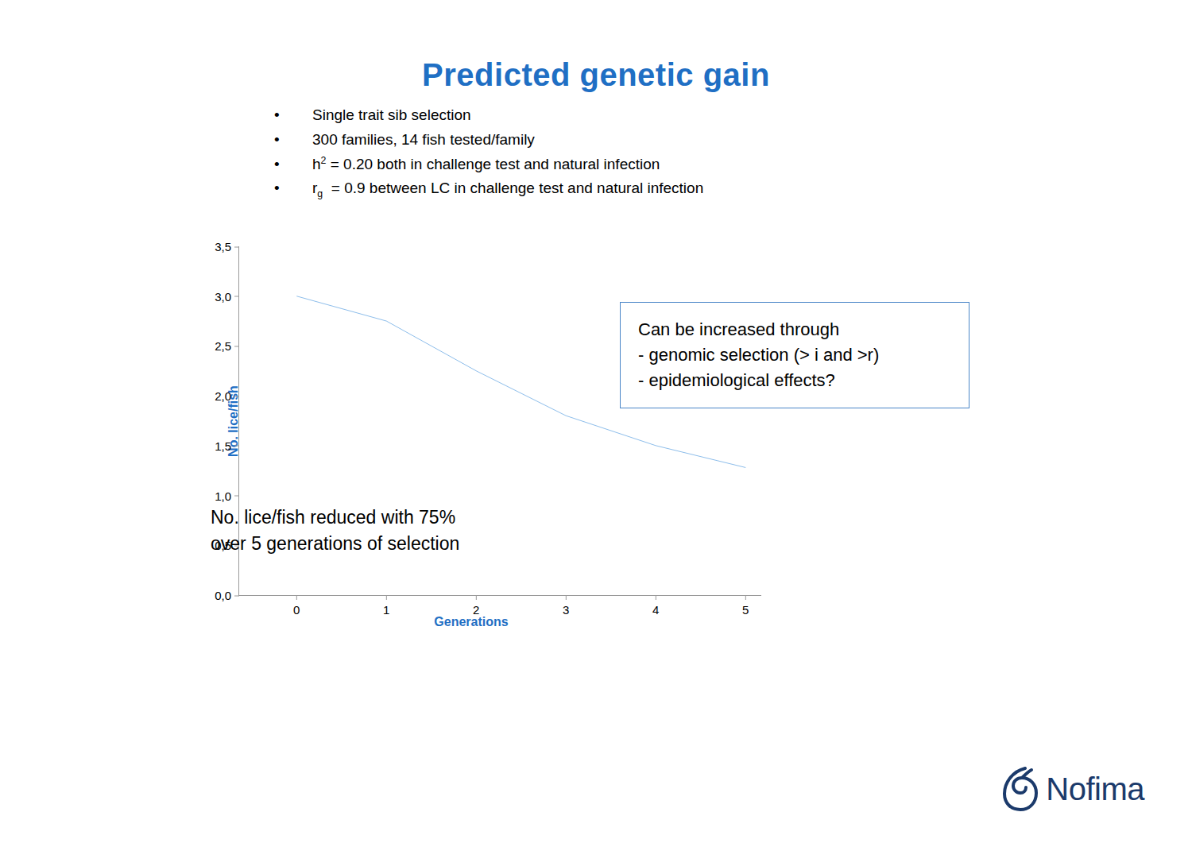Predicted genetic gain
Single trait sib selection
300 families, 14 fish tested/family
h2 = 0.20 both in challenge test and natural infection
rg = 0.9 between LC in challenge test and natural infection
No. lice/fish 3,5 3,0 2,5 2,0 1,5 1,0 0,5 0,0 0 1 2 3 4 5
Generations
Can be increased through
- genomic selection (> i and >r)
- epidemiological effects?
No. lice/fish reduced with 75%
over 5 generations of selection
Nofima